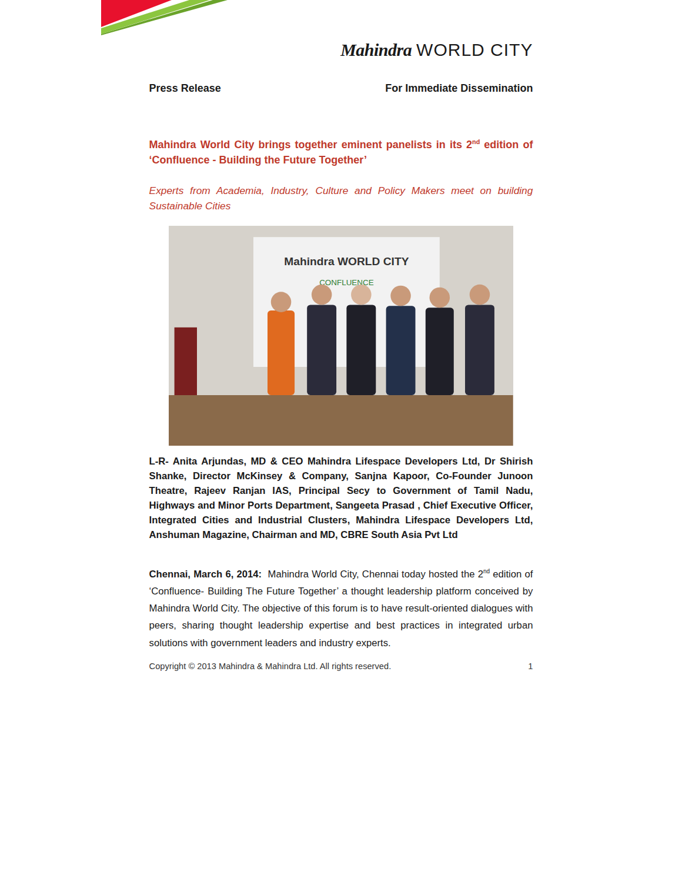Mahindra WORLD CITY
Press Release For Immediate Dissemination
Mahindra World City brings together eminent panelists in its 2nd edition of ‘Confluence - Building the Future Together’
Experts from Academia, Industry, Culture and Policy Makers meet on building Sustainable Cities
Mahindra WORLD CITY CONFLUENCE
L-R- Anita Arjundas, MD & CEO Mahindra Lifespace Developers Ltd, Dr Shirish Shanke, Director McKinsey & Company, Sanjna Kapoor, Co-Founder Junoon Theatre, Rajeev Ranjan IAS, Principal Secy to Government of Tamil Nadu, Highways and Minor Ports Department, Sangeeta Prasad , Chief Executive Officer, Integrated Cities and Industrial Clusters, Mahindra Lifespace Developers Ltd, Anshuman Magazine, Chairman and MD, CBRE South Asia Pvt Ltd
Chennai, March 6, 2014: Mahindra World City, Chennai today hosted the 2nd edition of ‘Confluence- Building The Future Together’ a thought leadership platform conceived by Mahindra World City. The objective of this forum is to have result-oriented dialogues with peers, sharing thought leadership expertise and best practices in integrated urban solutions with government leaders and industry experts.
Copyright © 2013 Mahindra & Mahindra Ltd. All rights reserved. 1